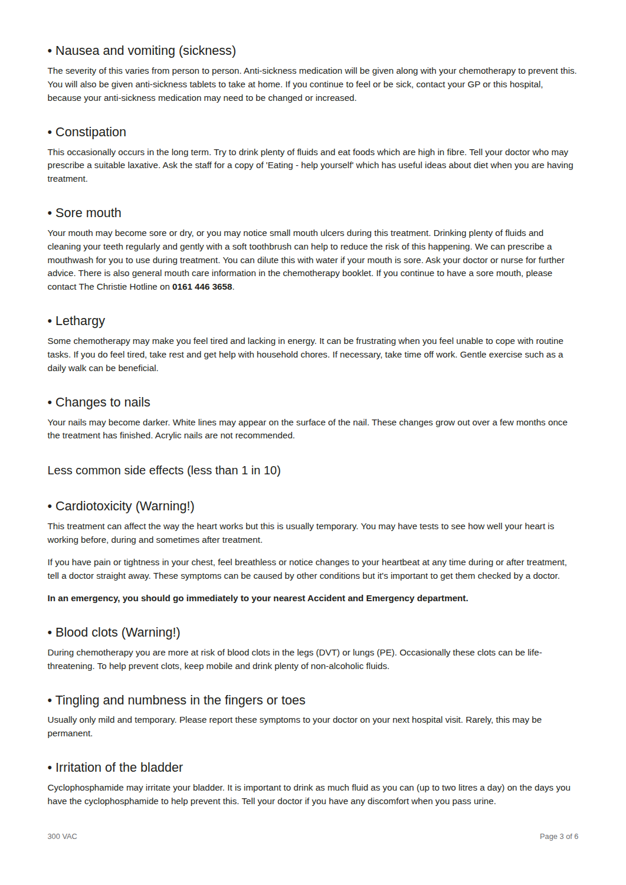• Nausea and vomiting (sickness)
The severity of this varies from person to person. Anti-sickness medication will be given along with your chemotherapy to prevent this. You will also be given anti-sickness tablets to take at home. If you continue to feel or be sick, contact your GP or this hospital, because your anti-sickness medication may need to be changed or increased.
• Constipation
This occasionally occurs in the long term. Try to drink plenty of fluids and eat foods which are high in fibre. Tell your doctor who may prescribe a suitable laxative. Ask the staff for a copy of 'Eating - help yourself' which has useful ideas about diet when you are having treatment.
• Sore mouth
Your mouth may become sore or dry, or you may notice small mouth ulcers during this treatment. Drinking plenty of fluids and cleaning your teeth regularly and gently with a soft toothbrush can help to reduce the risk of this happening. We can prescribe a mouthwash for you to use during treatment. You can dilute this with water if your mouth is sore. Ask your doctor or nurse for further advice. There is also general mouth care information in the chemotherapy booklet. If you continue to have a sore mouth, please contact The Christie Hotline on 0161 446 3658.
• Lethargy
Some chemotherapy may make you feel tired and lacking in energy. It can be frustrating when you feel unable to cope with routine tasks. If you do feel tired, take rest and get help with household chores. If necessary, take time off work. Gentle exercise such as a daily walk can be beneficial.
• Changes to nails
Your nails may become darker. White lines may appear on the surface of the nail. These changes grow out over a few months once the treatment has finished. Acrylic nails are not recommended.
Less common side effects (less than 1 in 10)
• Cardiotoxicity (Warning!)
This treatment can affect the way the heart works but this is usually temporary. You may have tests to see how well your heart is working before, during and sometimes after treatment.
If you have pain or tightness in your chest, feel breathless or notice changes to your heartbeat at any time during or after treatment, tell a doctor straight away. These symptoms can be caused by other conditions but it's important to get them checked by a doctor.
In an emergency, you should go immediately to your nearest Accident and Emergency department.
• Blood clots (Warning!)
During chemotherapy you are more at risk of blood clots in the legs (DVT) or lungs (PE). Occasionally these clots can be life-threatening. To help prevent clots, keep mobile and drink plenty of non-alcoholic fluids.
• Tingling and numbness in the fingers or toes
Usually only mild and temporary. Please report these symptoms to your doctor on your next hospital visit. Rarely, this may be permanent.
• Irritation of the bladder
Cyclophosphamide may irritate your bladder. It is important to drink as much fluid as you can (up to two litres a day) on the days you have the cyclophosphamide to help prevent this. Tell your doctor if you have any discomfort when you pass urine.
300 VAC Page 3 of 6